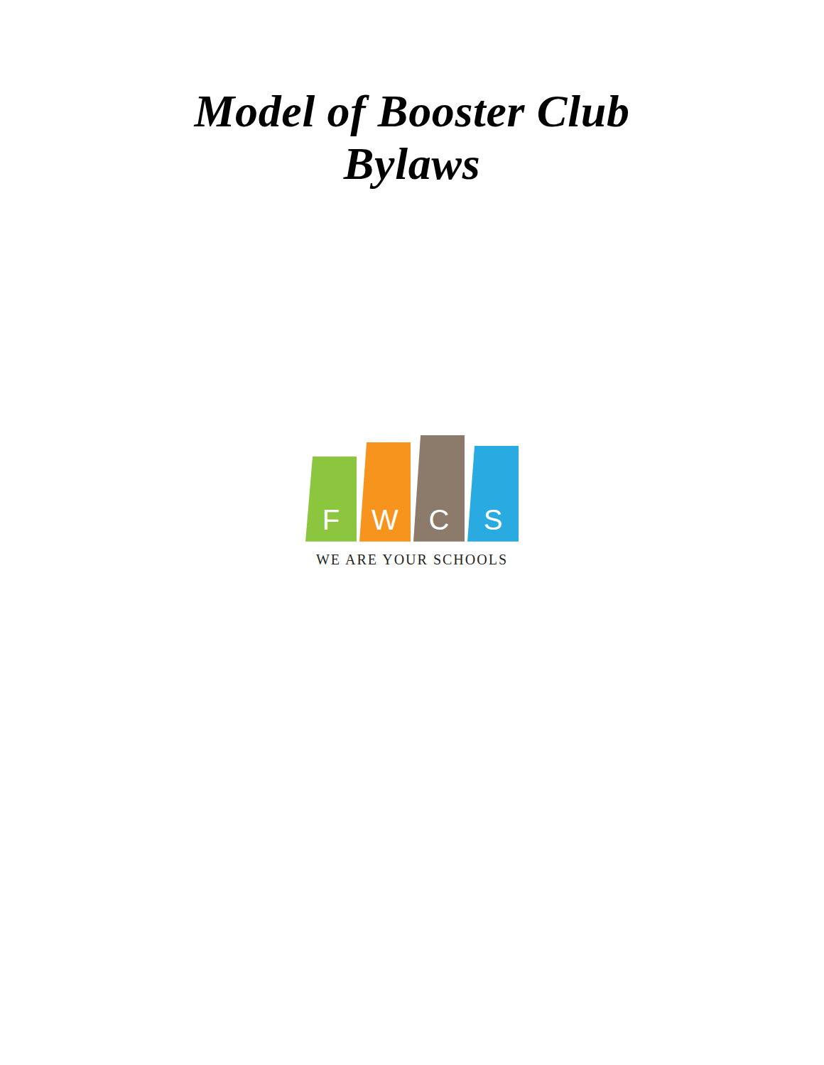Model of Booster Club Bylaws
F
W
C
S
WE ARE YOUR SCHOOLS